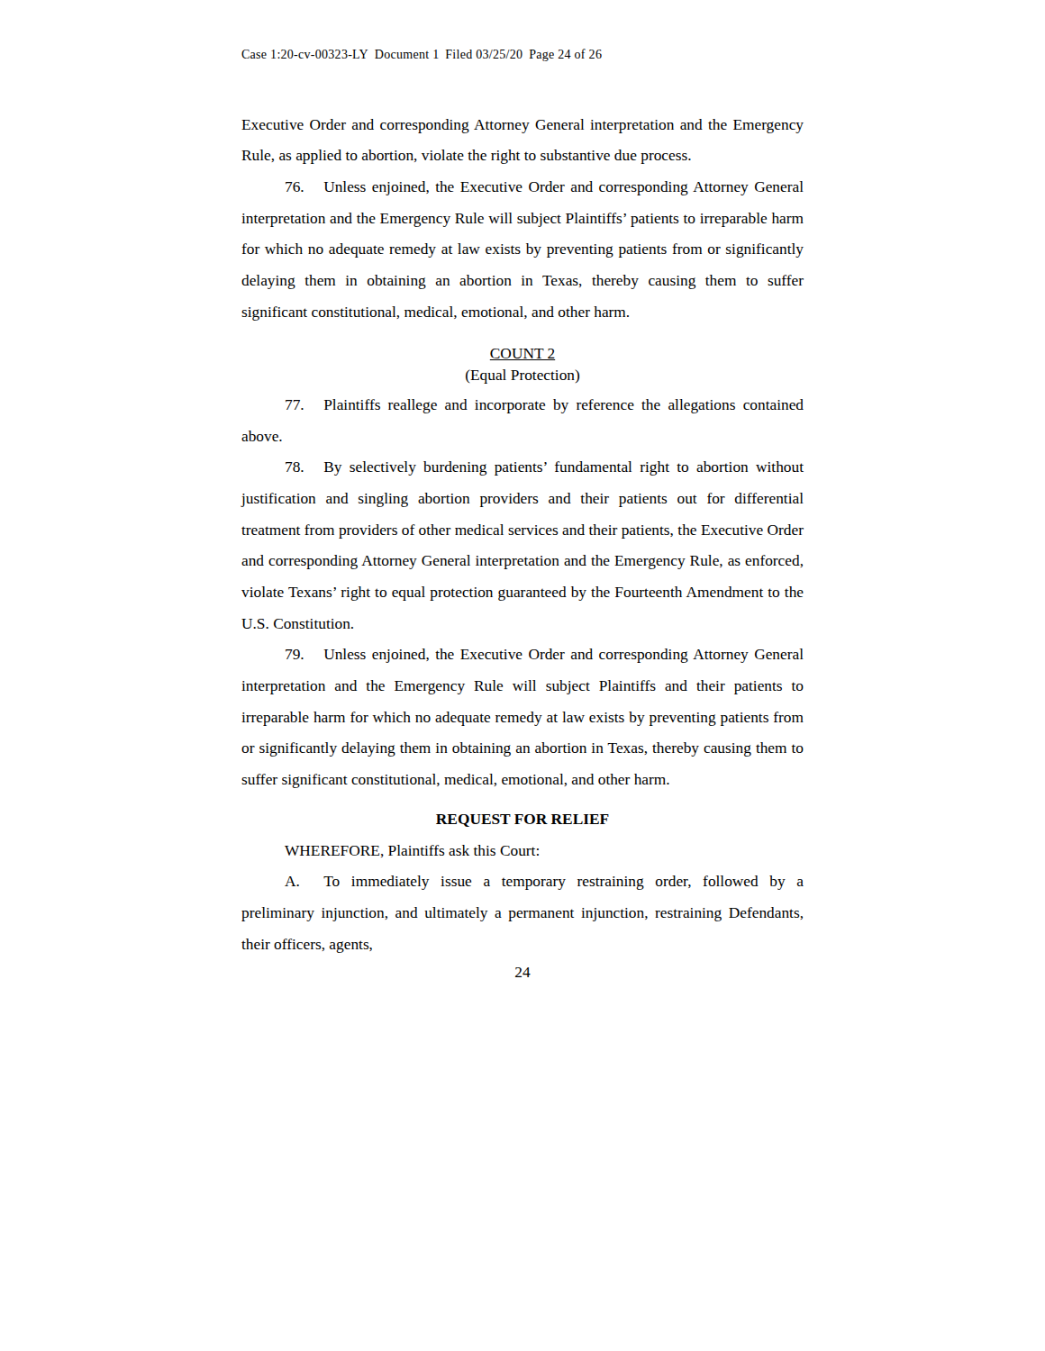Case 1:20-cv-00323-LY Document 1 Filed 03/25/20 Page 24 of 26
Executive Order and corresponding Attorney General interpretation and the Emergency Rule, as applied to abortion, violate the right to substantive due process.
76. Unless enjoined, the Executive Order and corresponding Attorney General interpretation and the Emergency Rule will subject Plaintiffs’ patients to irreparable harm for which no adequate remedy at law exists by preventing patients from or significantly delaying them in obtaining an abortion in Texas, thereby causing them to suffer significant constitutional, medical, emotional, and other harm.
COUNT 2
(Equal Protection)
77. Plaintiffs reallege and incorporate by reference the allegations contained above.
78. By selectively burdening patients’ fundamental right to abortion without justification and singling abortion providers and their patients out for differential treatment from providers of other medical services and their patients, the Executive Order and corresponding Attorney General interpretation and the Emergency Rule, as enforced, violate Texans’ right to equal protection guaranteed by the Fourteenth Amendment to the U.S. Constitution.
79. Unless enjoined, the Executive Order and corresponding Attorney General interpretation and the Emergency Rule will subject Plaintiffs and their patients to irreparable harm for which no adequate remedy at law exists by preventing patients from or significantly delaying them in obtaining an abortion in Texas, thereby causing them to suffer significant constitutional, medical, emotional, and other harm.
REQUEST FOR RELIEF
WHEREFORE, Plaintiffs ask this Court:
A. To immediately issue a temporary restraining order, followed by a preliminary injunction, and ultimately a permanent injunction, restraining Defendants, their officers, agents,
24